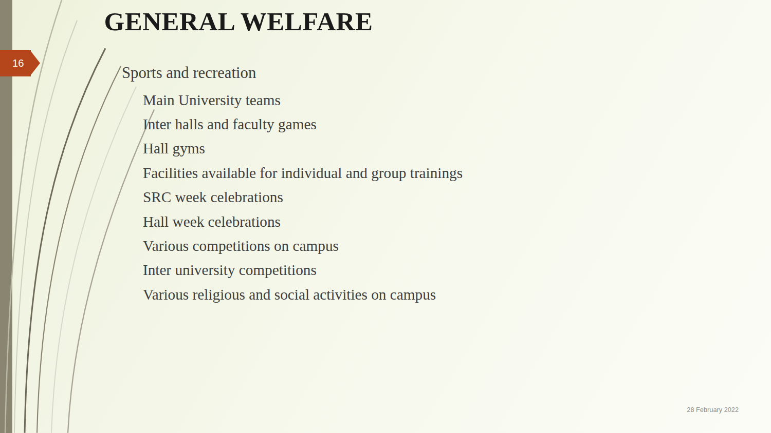16
GENERAL WELFARE
Sports and recreation
Main University teams
Inter halls and faculty games
Hall gyms
Facilities available for individual and group trainings
SRC week celebrations
Hall week celebrations
Various competitions on campus
Inter university competitions
Various religious and social activities on campus
28 February 2022